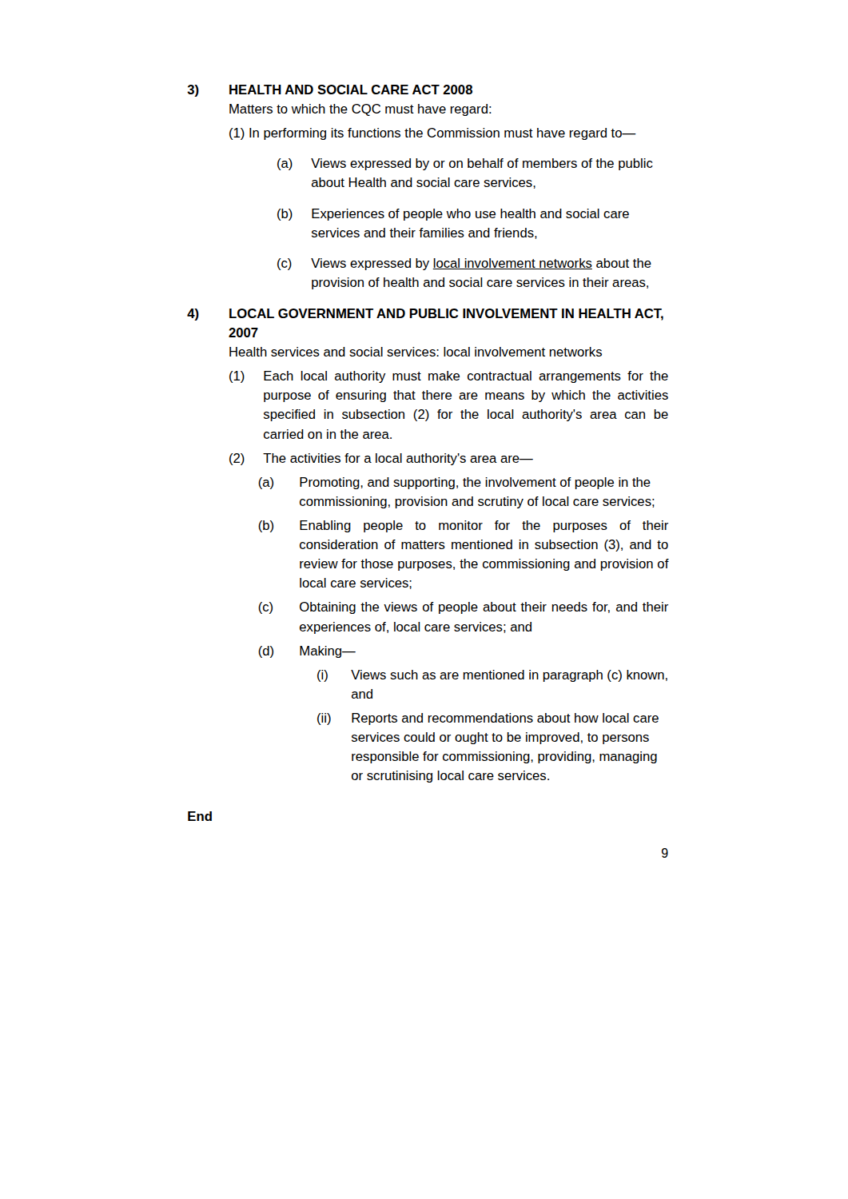3)
Health and Social Care Act 2008
Matters to which the CQC must have regard:
(1) In performing its functions the Commission must have regard to—
(a)
Views expressed by or on behalf of members of the public about Health and social care services,
(b)
Experiences of people who use health and social care services and their families and friends,
(c)
Views expressed by local involvement networks about the provision of health and social care services in their areas,
4)
Local Government and Public Involvement in Health Act, 2007
Health services and social services: local involvement networks
(1)
Each local authority must make contractual arrangements for the purpose of ensuring that there are means by which the activities specified in subsection (2) for the local authority's area can be carried on in the area.
(2)
The activities for a local authority's area are—
(a)
Promoting, and supporting, the involvement of people in the commissioning, provision and scrutiny of local care services;
(b)
Enabling people to monitor for the purposes of their consideration of matters mentioned in subsection (3), and to review for those purposes, the commissioning and provision of local care services;
(c)
Obtaining the views of people about their needs for, and their experiences of, local care services; and
(d)
Making—
(i)
Views such as are mentioned in paragraph (c) known, and
(ii)
Reports and recommendations about how local care services could or ought to be improved, to persons responsible for commissioning, providing, managing or scrutinising local care services.
End
9